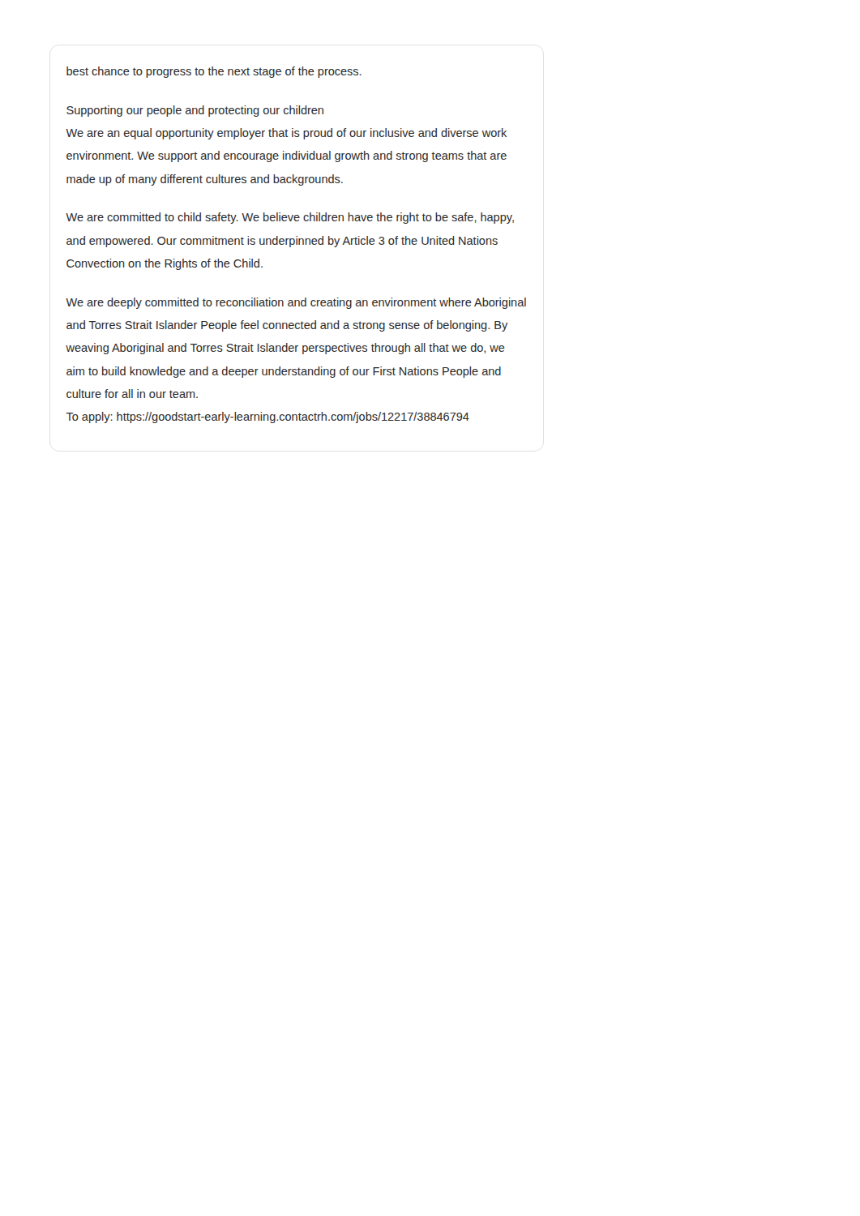best chance to progress to the next stage of the process.
Supporting our people and protecting our children
We are an equal opportunity employer that is proud of our inclusive and diverse work environment. We support and encourage individual growth and strong teams that are made up of many different cultures and backgrounds.
We are committed to child safety. We believe children have the right to be safe, happy, and empowered. Our commitment is underpinned by Article 3 of the United Nations Convection on the Rights of the Child.
We are deeply committed to reconciliation and creating an environment where Aboriginal and Torres Strait Islander People feel connected and a strong sense of belonging. By weaving Aboriginal and Torres Strait Islander perspectives through all that we do, we aim to build knowledge and a deeper understanding of our First Nations People and culture for all in our team.
To apply: https://goodstart-early-learning.contactrh.com/jobs/12217/38846794